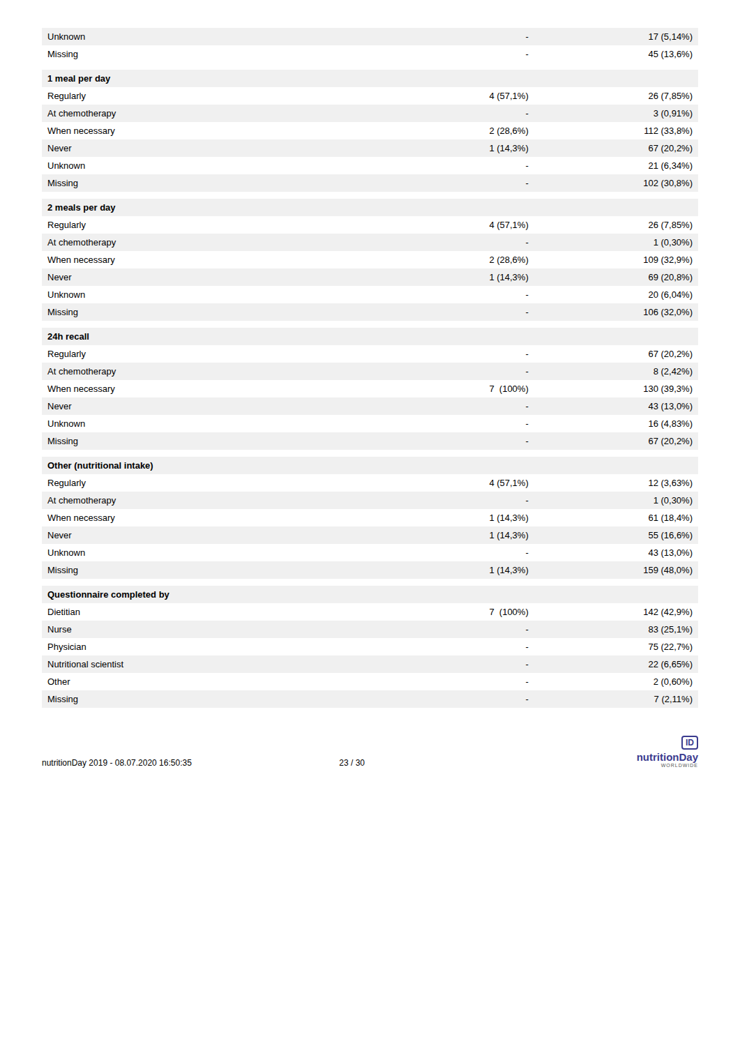| Unknown | - | 17 (5,14%) |
| Missing | - | 45 (13,6%) |
| 1 meal per day | | |
| Regularly | 4 (57,1%) | 26 (7,85%) |
| At chemotherapy | - | 3 (0,91%) |
| When necessary | 2 (28,6%) | 112 (33,8%) |
| Never | 1 (14,3%) | 67 (20,2%) |
| Unknown | - | 21 (6,34%) |
| Missing | - | 102 (30,8%) |
| 2 meals per day | | |
| Regularly | 4 (57,1%) | 26 (7,85%) |
| At chemotherapy | - | 1 (0,30%) |
| When necessary | 2 (28,6%) | 109 (32,9%) |
| Never | 1 (14,3%) | 69 (20,8%) |
| Unknown | - | 20 (6,04%) |
| Missing | - | 106 (32,0%) |
| 24h recall | | |
| Regularly | - | 67 (20,2%) |
| At chemotherapy | - | 8 (2,42%) |
| When necessary | 7 (100%) | 130 (39,3%) |
| Never | - | 43 (13,0%) |
| Unknown | - | 16 (4,83%) |
| Missing | - | 67 (20,2%) |
| Other (nutritional intake) | | |
| Regularly | 4 (57,1%) | 12 (3,63%) |
| At chemotherapy | - | 1 (0,30%) |
| When necessary | 1 (14,3%) | 61 (18,4%) |
| Never | 1 (14,3%) | 55 (16,6%) |
| Unknown | - | 43 (13,0%) |
| Missing | 1 (14,3%) | 159 (48,0%) |
| Questionnaire completed by | | |
| Dietitian | 7 (100%) | 142 (42,9%) |
| Nurse | - | 83 (25,1%) |
| Physician | - | 75 (22,7%) |
| Nutritional scientist | - | 22 (6,65%) |
| Other | - | 2 (0,60%) |
| Missing | - | 7 (2,11%) |
nutritionDay 2019 - 08.07.2020 16:50:35
23 / 30
ID
nutritionDay
WORLDWIDE